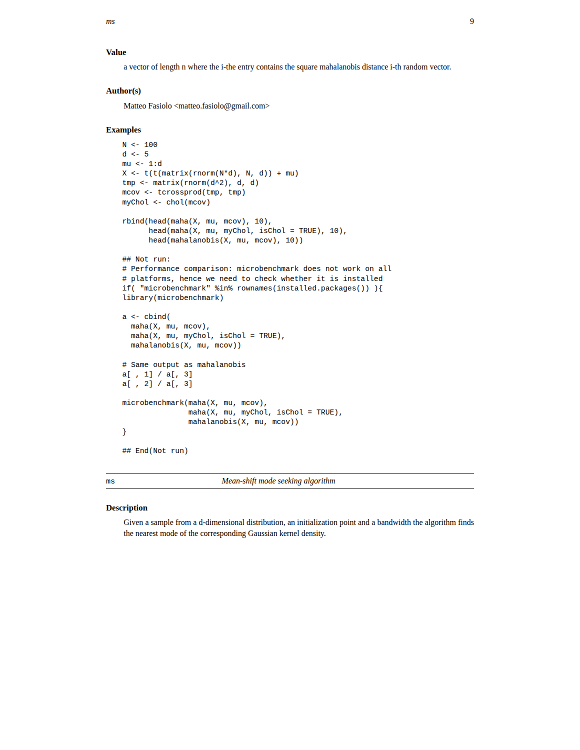ms 9
Value
a vector of length n where the i-the entry contains the square mahalanobis distance i-th random vector.
Author(s)
Matteo Fasiolo <matteo.fasiolo@gmail.com>
Examples
N <- 100
d <- 5
mu <- 1:d
X <- t(t(matrix(rnorm(N*d), N, d)) + mu)
tmp <- matrix(rnorm(d^2), d, d)
mcov <- tcrossprod(tmp, tmp)
myChol <- chol(mcov)

rbind(head(maha(X, mu, mcov), 10),
      head(maha(X, mu, myChol, isChol = TRUE), 10),
      head(mahalanobis(X, mu, mcov), 10))

## Not run:
# Performance comparison: microbenchmark does not work on all
# platforms, hence we need to check whether it is installed
if( "microbenchmark" %in% rownames(installed.packages()) ){
library(microbenchmark)

a <- cbind(
  maha(X, mu, mcov),
  maha(X, mu, myChol, isChol = TRUE),
  mahalanobis(X, mu, mcov))

# Same output as mahalanobis
a[ , 1] / a[, 3]
a[ , 2] / a[, 3]

microbenchmark(maha(X, mu, mcov),
               maha(X, mu, myChol, isChol = TRUE),
               mahalanobis(X, mu, mcov))
}

## End(Not run)
ms Mean-shift mode seeking algorithm
Description
Given a sample from a d-dimensional distribution, an initialization point and a bandwidth the algorithm finds the nearest mode of the corresponding Gaussian kernel density.